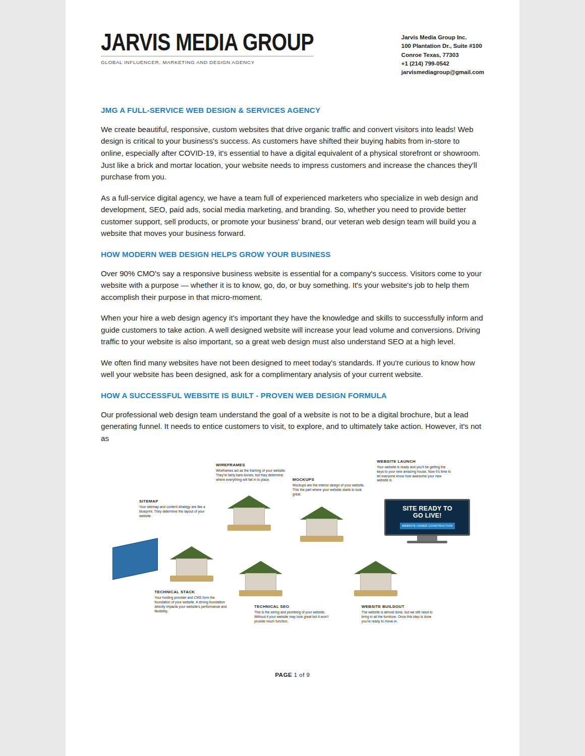JARVIS MEDIA GROUP
Global Influencer, Marketing and Design Agency
Jarvis Media Group Inc.
100 Plantation Dr., Suite #100
Conroe Texas, 77303
+1 (214) 799-0542
jarvismediagroup@gmail.com
JMG A Full-Service Web Design & Services Agency
We create beautiful, responsive, custom websites that drive organic traffic and convert visitors into leads! Web design is critical to your business's success. As customers have shifted their buying habits from in-store to online, especially after COVID-19, it's essential to have a digital equivalent of a physical storefront or showroom. Just like a brick and mortar location, your website needs to impress customers and increase the chances they'll purchase from you.
As a full-service digital agency, we have a team full of experienced marketers who specialize in web design and development, SEO, paid ads, social media marketing, and branding. So, whether you need to provide better customer support, sell products, or promote your business' brand, our veteran web design team will build you a website that moves your business forward.
How Modern Web Design Helps Grow Your Business
Over 90% CMO's say a responsive business website is essential for a company's success. Visitors come to your website with a purpose — whether it is to know, go, do, or buy something. It's your website's job to help them accomplish their purpose in that micro-moment.
When your hire a web design agency it's important they have the knowledge and skills to successfully inform and guide customers to take action. A well designed website will increase your lead volume and conversions. Driving traffic to your website is also important, so a great web design must also understand SEO at a high level.
We often find many websites have not been designed to meet today's standards. If you're curious to know how well your website has been designed, ask for a complimentary analysis of your current website.
How a Successful Website is Built - Proven Web Design Formula
Our professional web design team understand the goal of a website is not to be a digital brochure, but a lead generating funnel. It needs to entice customers to visit, to explore, and to ultimately take action. However, it's not as
Sitemap
Your sitemap and content strategy are like a blueprint. They determine the layout of your website.
Technical Stack
Your hosting provider and CMS form the foundation of your website. A strong foundation directly impacts your website's performance and flexibility.
Wireframes
Wireframes act as the framing of your website. They're fairly bare-bones, but they determine where everything will fall in to place.
Technical SEO
This is the wiring and plumbing of your website. Without it your website may look great but it won't provide much function.
Mockups
Mockups are the interior design of your website. This the part where your website starts to look great.
Website Buildout
The website is almost done, but we still need to bring in all the furniture. Once this step is done you're ready to move-in.
SITE READY TO
GO LIVE! WEBSITE UNDER CONSTRUCTION
Website Launch
Your website is ready and you'll be getting the keys to your new amazing house. Now it's time to let everyone know how awesome your new website is.
Sitemap
Your sitemap and content strategy are like a blueprint. They determine the layout of your website.
Technical Stack
Your hosting provider and CMS form the foundation of your website. A strong foundation directly impacts your website's performance and flexibility.
Wireframes
Wireframes act as the framing of your website. They're fairly bare-bones, but they determine where everything will fall in to place.
Technical SEO
This is the wiring and plumbing of your website. Without it your website may look great but it won't provide much function.
Mockups
Mockups are the interior design of your website. This the part where your website starts to look great.
Website Buildout
The website is almost done, but we still need to bring in all the furniture. Once this step is done you're ready to move-in.
Website Launch
Your website is ready and you'll be getting the keys to your new amazing house. Now it's time to let everyone know how awesome your new website is.
PAGE 1 of 9